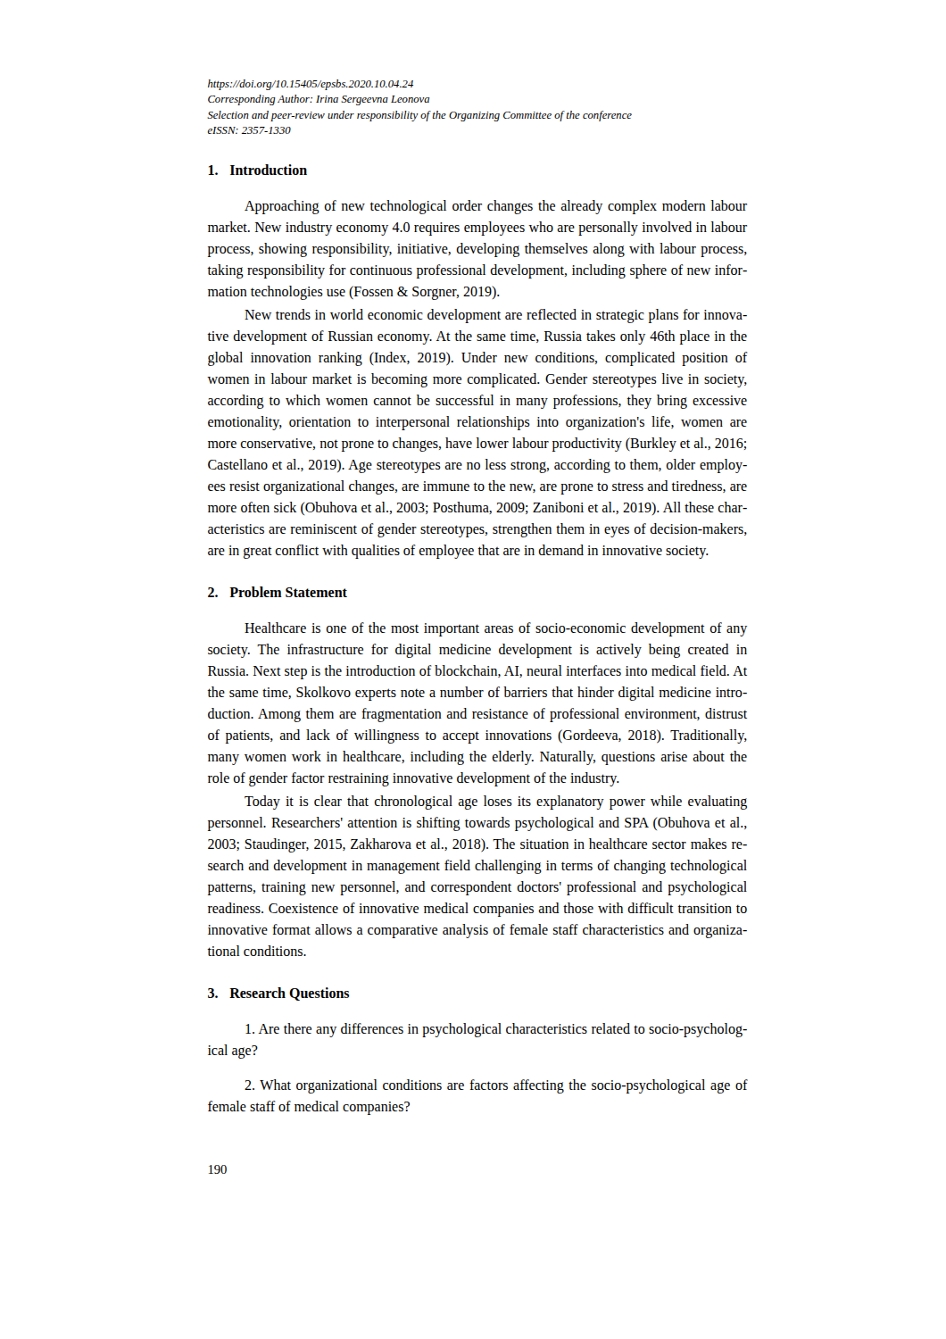https://doi.org/10.15405/epsbs.2020.10.04.24
Corresponding Author: Irina Sergeevna Leonova
Selection and peer-review under responsibility of the Organizing Committee of the conference
eISSN: 2357-1330
1. Introduction
Approaching of new technological order changes the already complex modern labour market. New industry economy 4.0 requires employees who are personally involved in labour process, showing responsibility, initiative, developing themselves along with labour process, taking responsibility for continuous professional development, including sphere of new information technologies use (Fossen & Sorgner, 2019).
New trends in world economic development are reflected in strategic plans for innovative development of Russian economy. At the same time, Russia takes only 46th place in the global innovation ranking (Index, 2019). Under new conditions, complicated position of women in labour market is becoming more complicated. Gender stereotypes live in society, according to which women cannot be successful in many professions, they bring excessive emotionality, orientation to interpersonal relationships into organization's life, women are more conservative, not prone to changes, have lower labour productivity (Burkley et al., 2016; Castellano et al., 2019). Age stereotypes are no less strong, according to them, older employees resist organizational changes, are immune to the new, are prone to stress and tiredness, are more often sick (Obuhova et al., 2003; Posthuma, 2009; Zaniboni et al., 2019). All these characteristics are reminiscent of gender stereotypes, strengthen them in eyes of decision-makers, are in great conflict with qualities of employee that are in demand in innovative society.
2. Problem Statement
Healthcare is one of the most important areas of socio-economic development of any society. The infrastructure for digital medicine development is actively being created in Russia. Next step is the introduction of blockchain, AI, neural interfaces into medical field. At the same time, Skolkovo experts note a number of barriers that hinder digital medicine introduction. Among them are fragmentation and resistance of professional environment, distrust of patients, and lack of willingness to accept innovations (Gordeeva, 2018). Traditionally, many women work in healthcare, including the elderly. Naturally, questions arise about the role of gender factor restraining innovative development of the industry.
Today it is clear that chronological age loses its explanatory power while evaluating personnel. Researchers' attention is shifting towards psychological and SPA (Obuhova et al., 2003; Staudinger, 2015, Zakharova et al., 2018). The situation in healthcare sector makes research and development in management field challenging in terms of changing technological patterns, training new personnel, and correspondent doctors' professional and psychological readiness. Coexistence of innovative medical companies and those with difficult transition to innovative format allows a comparative analysis of female staff characteristics and organizational conditions.
3. Research Questions
1. Are there any differences in psychological characteristics related to socio-psychological age?
2. What organizational conditions are factors affecting the socio-psychological age of female staff of medical companies?
190